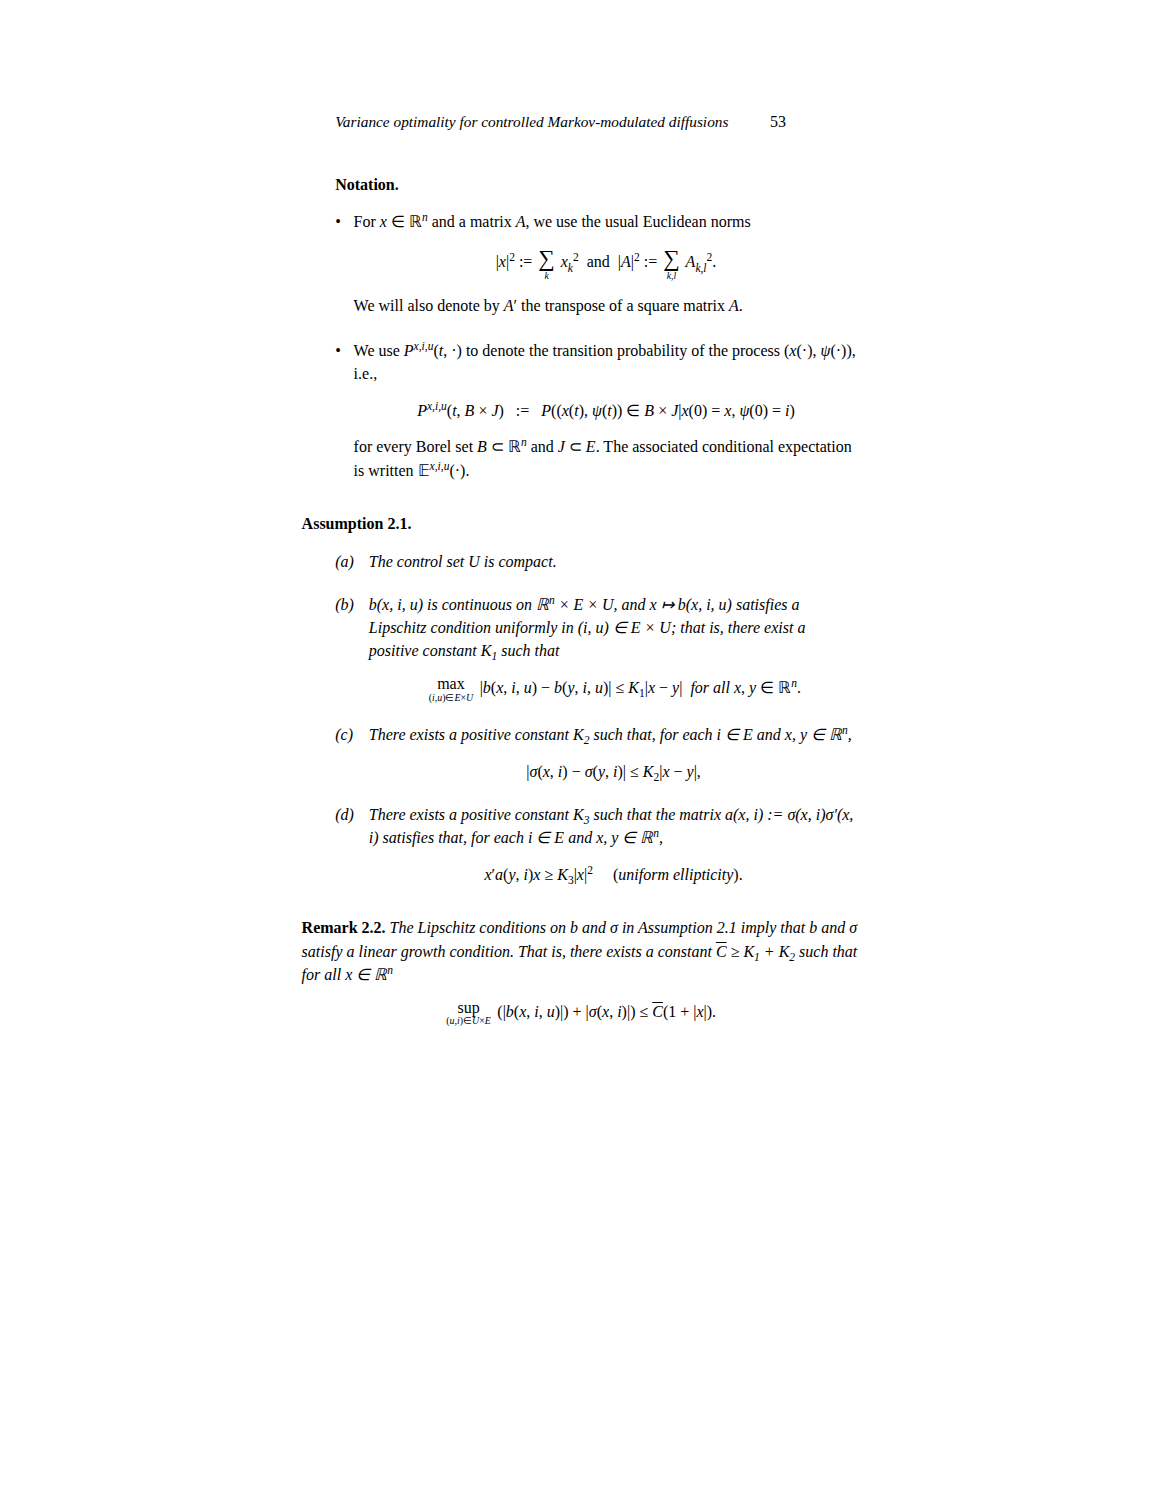Variance optimality for controlled Markov-modulated diffusions 53
Notation.
For x ∈ ℝn and a matrix A, we use the usual Euclidean norms
|x|2 := ∑k xk2 and |A|2 := ∑k,l Ak,l2.
We will also denote by A′ the transpose of a square matrix A.
We use Px,i,u(t, ·) to denote the transition probability of the process (x(·), ψ(·)), i.e.,
Px,i,u(t, B × J) := P((x(t), ψ(t)) ∈ B × J|x(0) = x, ψ(0) = i)
for every Borel set B ⊂ ℝn and J ⊂ E. The associated conditional expectation is written 𝔼x,i,u(·).
Assumption 2.1.
(a) The control set U is compact.
(b) b(x, i, u) is continuous on ℝn × E × U, and x ↦ b(x, i, u) satisfies a Lipschitz condition uniformly in (i, u) ∈ E × U; that is, there exist a positive constant K1 such that
max(i,u)∈E×U |b(x, i, u) − b(y, i, u)| ≤ K1|x − y| for all x, y ∈ ℝn.
(c) There exists a positive constant K2 such that, for each i ∈ E and x, y ∈ ℝn,
|σ(x, i) − σ(y, i)| ≤ K2|x − y|,
(d) There exists a positive constant K3 such that the matrix a(x, i) := σ(x, i)σ′(x, i) satisfies that, for each i ∈ E and x, y ∈ ℝn,
x′a(y, i)x ≥ K3|x|2 (uniform ellipticity).
Remark 2.2. The Lipschitz conditions on b and σ in Assumption 2.1 imply that b and σ satisfy a linear growth condition. That is, there exists a constant C ≥ K1 + K2 such that for all x ∈ ℝn
sup(u,i)∈U×E (|b(x, i, u)|) + |σ(x, i)|) ≤ C(1 + |x|).